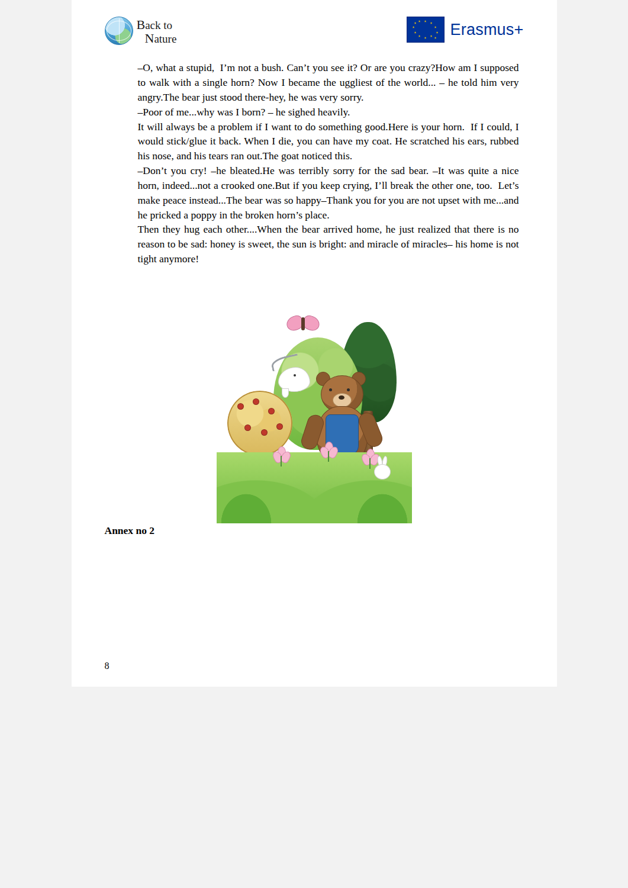Back to Nature
Erasmus+
–O, what a stupid, I’m not a bush. Can’t you see it? Or are you crazy?How am I supposed to walk with a single horn? Now I became the uggliest of the world... – he told him very angry.The bear just stood there-hey, he was very sorry.
–Poor of me...why was I born? – he sighed heavily.
It will always be a problem if I want to do something good.Here is your horn. If I could, I would stick/glue it back. When I die, you can have my coat. He scratched his ears, rubbed his nose, and his tears ran out.The goat noticed this.
–Don’t you cry! –he bleated.He was terribly sorry for the sad bear. –It was quite a nice horn, indeed...not a crooked one.But if you keep crying, I’ll break the other one, too. Let’s make peace instead...The bear was so happy–Thank you for you are not upset with me...and he pricked a poppy in the broken horn’s place.
Then they hug each other....When the bear arrived home, he just realized that there is no reason to be sad: honey is sweet, the sun is bright: and miracle of miracles– his home is not tight anymore!
Annex no 2
8